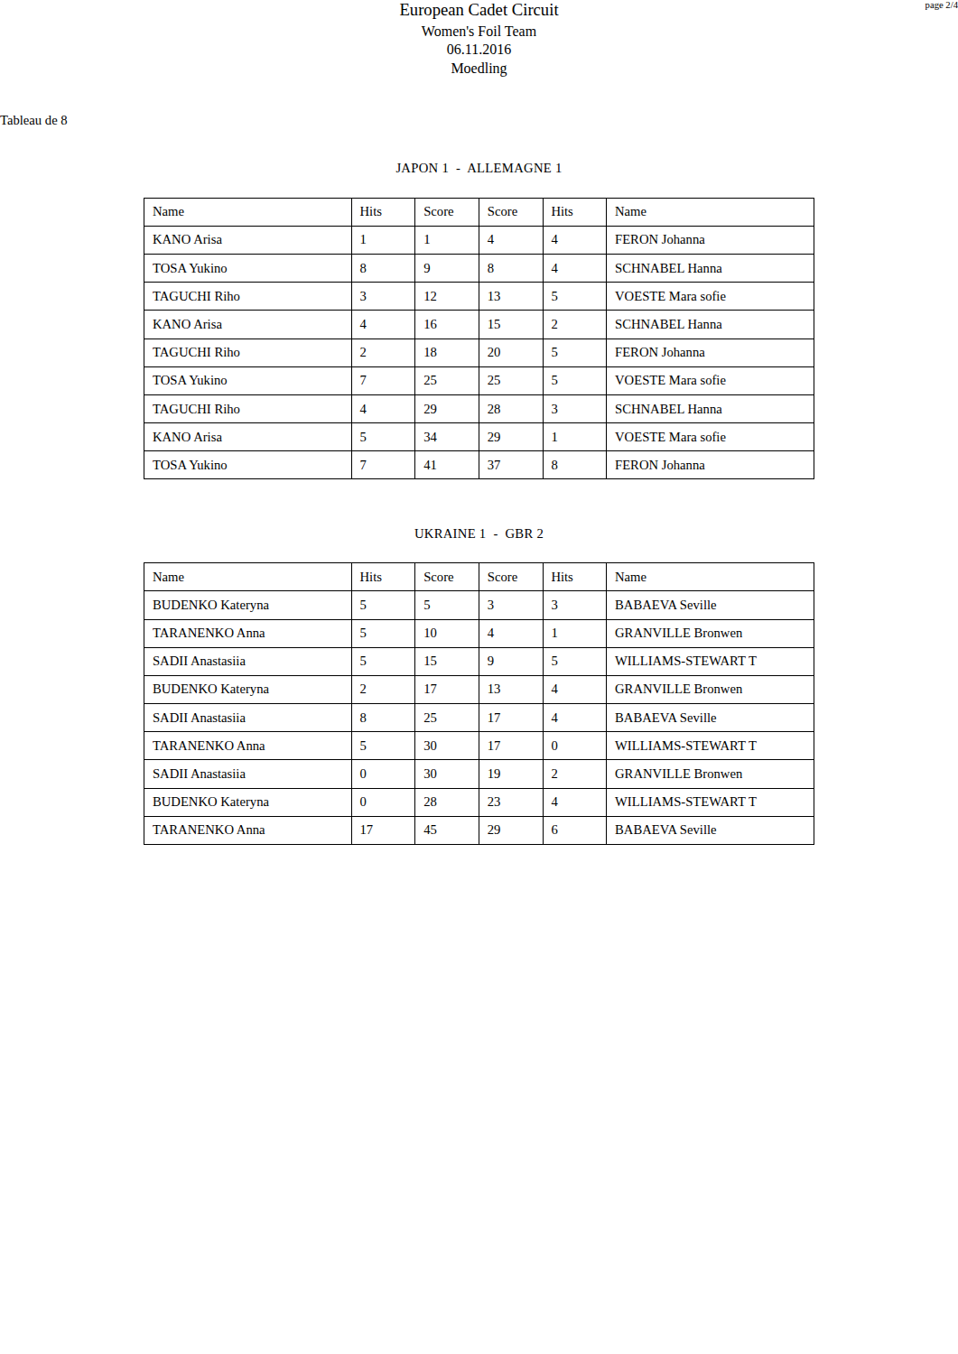page 2/4
European Cadet Circuit
Women's Foil Team
06.11.2016
Moedling
Tableau de 8
JAPON 1 - ALLEMAGNE 1
| Name | Hits | Score | Score | Hits | Name |
| --- | --- | --- | --- | --- | --- |
| KANO Arisa | 1 | 1 | 4 | 4 | FERON Johanna |
| TOSA Yukino | 8 | 9 | 8 | 4 | SCHNABEL Hanna |
| TAGUCHI Riho | 3 | 12 | 13 | 5 | VOESTE Mara sofie |
| KANO Arisa | 4 | 16 | 15 | 2 | SCHNABEL Hanna |
| TAGUCHI Riho | 2 | 18 | 20 | 5 | FERON Johanna |
| TOSA Yukino | 7 | 25 | 25 | 5 | VOESTE Mara sofie |
| TAGUCHI Riho | 4 | 29 | 28 | 3 | SCHNABEL Hanna |
| KANO Arisa | 5 | 34 | 29 | 1 | VOESTE Mara sofie |
| TOSA Yukino | 7 | 41 | 37 | 8 | FERON Johanna |
UKRAINE 1 - GBR 2
| Name | Hits | Score | Score | Hits | Name |
| --- | --- | --- | --- | --- | --- |
| BUDENKO Kateryna | 5 | 5 | 3 | 3 | BABAEVA Seville |
| TARANENKO Anna | 5 | 10 | 4 | 1 | GRANVILLE Bronwen |
| SADII Anastasiia | 5 | 15 | 9 | 5 | WILLIAMS-STEWART T |
| BUDENKO Kateryna | 2 | 17 | 13 | 4 | GRANVILLE Bronwen |
| SADII Anastasiia | 8 | 25 | 17 | 4 | BABAEVA Seville |
| TARANENKO Anna | 5 | 30 | 17 | 0 | WILLIAMS-STEWART T |
| SADII Anastasiia | 0 | 30 | 19 | 2 | GRANVILLE Bronwen |
| BUDENKO Kateryna | 0 | 28 | 23 | 4 | WILLIAMS-STEWART T |
| TARANENKO Anna | 17 | 45 | 29 | 6 | BABAEVA Seville |